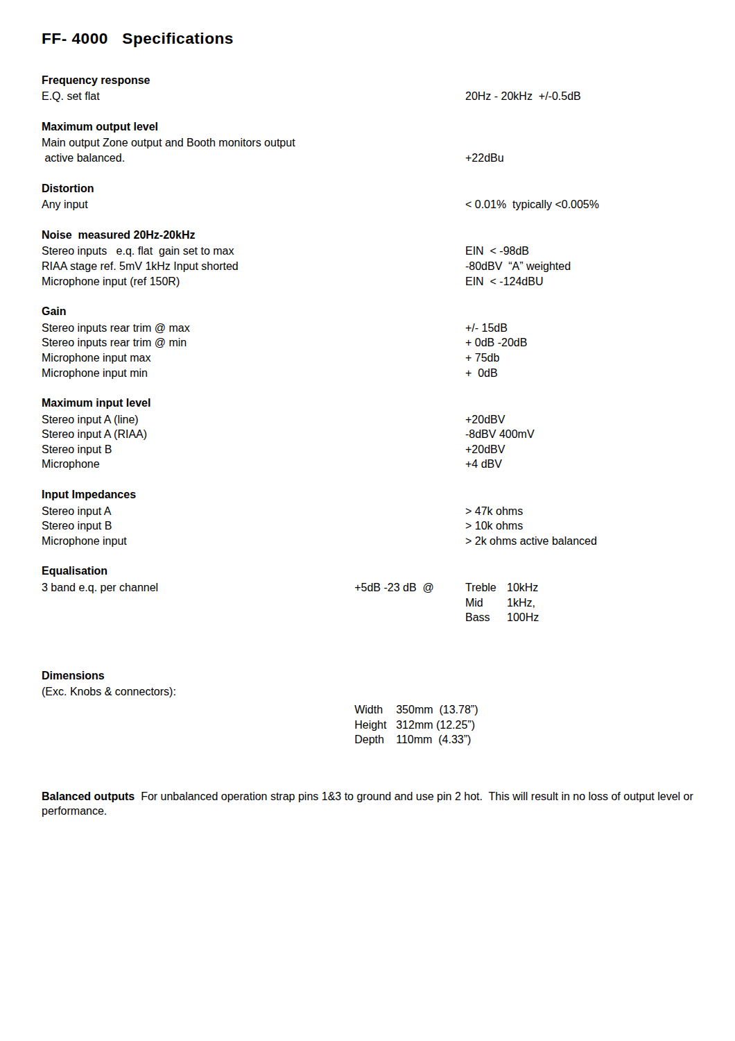FF- 4000 Specifications
Frequency response
| E.Q. set flat | | 20Hz - 20kHz +/-0.5dB |
Maximum output level
| Main output Zone output and Booth monitors output active balanced. | | +22dBu |
Distortion
| Any input | | < 0.01% typically <0.005% |
Noise measured 20Hz-20kHz
| Stereo inputs e.q. flat gain set to max | | EIN < -98dB |
| RIAA stage ref. 5mV 1kHz Input shorted | | -80dBV “A” weighted |
| Microphone input (ref 150R) | | EIN < -124dBU |
Gain
| Stereo inputs rear trim @ max | | +/- 15dB |
| Stereo inputs rear trim @ min | | + 0dB -20dB |
| Microphone input max | | + 75db |
| Microphone input min | | + 0dB |
Maximum input level
| Stereo input A (line) | | +20dBV |
| Stereo input A (RIAA) | | -8dBV 400mV |
| Stereo input B | | +20dBV |
| Microphone | | +4 dBV |
Input Impedances
| Stereo input A | | > 47k ohms |
| Stereo input B | | > 10k ohms |
| Microphone input | | > 2k ohms active balanced |
Equalisation
| 3 band e.q. per channel | +5dB -23 dB @ | / Treble / 10kHz / / Mid / 1kHz, / / Bass / 100Hz / |
Dimensions
(Exc. Knobs & connectors):
| Width | 350mm (13.78”) |
| Height | 312mm (12.25”) |
| Depth | 110mm (4.33”) |
Balanced outputs For unbalanced operation strap pins 1&3 to ground and use pin 2 hot. This will result in no loss of output level or performance.